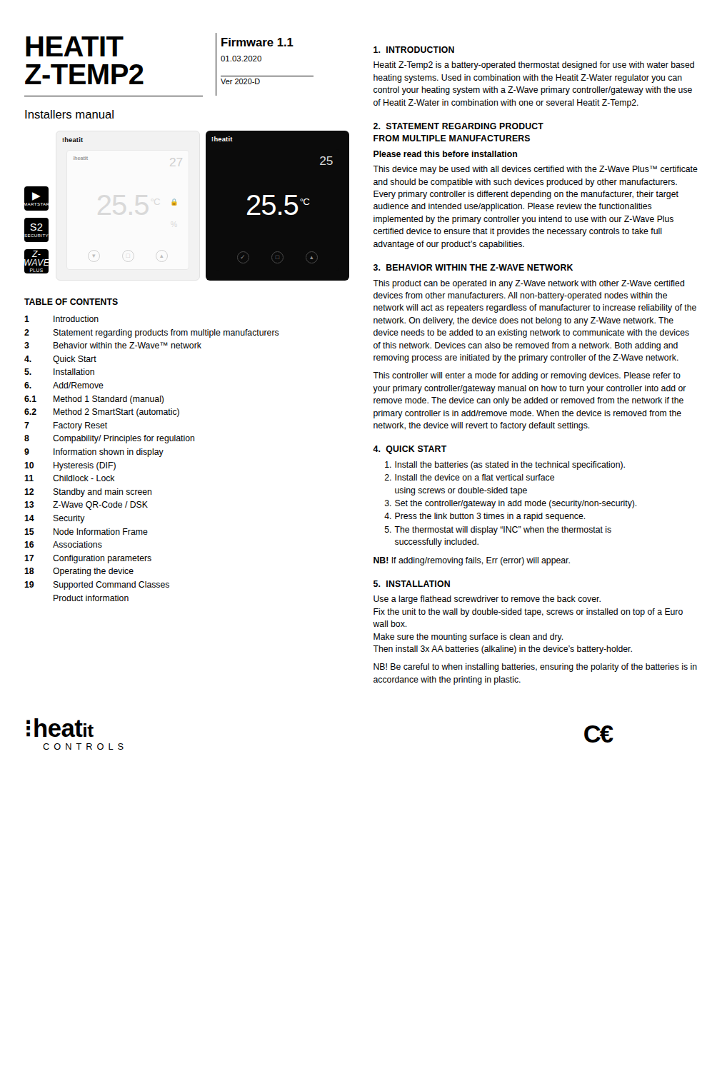HEATIT
Z-TEMP2
Firmware 1.1
01.03.2020
Ver 2020-D
Installers manual
▶ SMARTSTART
S2 SECURITY
Z-WAVE PLUS
⁝heatit
⁝heatit
27
25.5°C
🔒
%
▾
□
▴
⁝heatit
25
25.5°C
✓
□
▴
TABLE OF CONTENTS
| 1 | Introduction |
| 2 | Statement regarding products from multiple manufacturers |
| 3 | Behavior within the Z-Wave™ network |
| 4. | Quick Start |
| 5. | Installation |
| 6. | Add/Remove |
| 6.1 | Method 1 Standard (manual) |
| 6.2 | Method 2 SmartStart (automatic) |
| 7 | Factory Reset |
| 8 | Compability/ Principles for regulation |
| 9 | Information shown in display |
| 10 | Hysteresis (DIF) |
| 11 | Childlock - Lock |
| 12 | Standby and main screen |
| 13 | Z-Wave QR-Code / DSK |
| 14 | Security |
| 15 | Node Information Frame |
| 16 | Associations |
| 17 | Configuration parameters |
| 18 | Operating the device |
| 19 | Supported Command Classes |
| | Product information |
1. INTRODUCTION
Heatit Z-Temp2 is a battery-operated thermostat designed for use with water based heating systems. Used in combination with the Heatit Z-Water regulator you can control your heating system with a Z-Wave primary controller/gateway with the use of Heatit Z-Water in combination with one or several Heatit Z-Temp2.
2. STATEMENT REGARDING PRODUCT
FROM MULTIPLE MANUFACTURERS
Please read this before installation
This device may be used with all devices certified with the Z-Wave Plus™ certificate and should be compatible with such devices produced by other manufacturers. Every primary controller is different depending on the manufacturer, their target audience and intended use/application. Please review the functionalities implemented by the primary controller you intend to use with our Z-Wave Plus certified device to ensure that it provides the necessary controls to take full advantage of our product’s capabilities.
3. BEHAVIOR WITHIN THE Z-WAVE NETWORK
This product can be operated in any Z-Wave network with other Z-Wave certified devices from other manufacturers. All non-battery-operated nodes within the network will act as repeaters regardless of manufacturer to increase reliability of the network. On delivery, the device does not belong to any Z-Wave network. The device needs to be added to an existing network to communicate with the devices of this network. Devices can also be removed from a network. Both adding and removing process are initiated by the primary controller of the Z-Wave network.
This controller will enter a mode for adding or removing devices. Please refer to your primary controller/gateway manual on how to turn your controller into add or remove mode. The device can only be added or removed from the network if the primary controller is in add/remove mode. When the device is removed from the network, the device will revert to factory default settings.
4. QUICK START
Install the batteries (as stated in the technical specification).
Install the device on a flat vertical surfaceusing screws or double-sided tape
Set the controller/gateway in add mode (security/non-security).
Press the link button 3 times in a rapid sequence.
The thermostat will display “INC” when the thermostat issuccessfully included.
NB! If adding/removing fails, Err (error) will appear.
5. INSTALLATION
Use a large flathead screwdriver to remove the back cover.
Fix the unit to the wall by double-sided tape, screws or installed on top of a Euro wall box.
Make sure the mounting surface is clean and dry.
Then install 3x AA batteries (alkaline) in the device’s battery-holder.
NB! Be careful to when installing batteries, ensuring the polarity of the batteries is in accordance with the printing in plastic.
⁝heatit
CONTROLS
C€